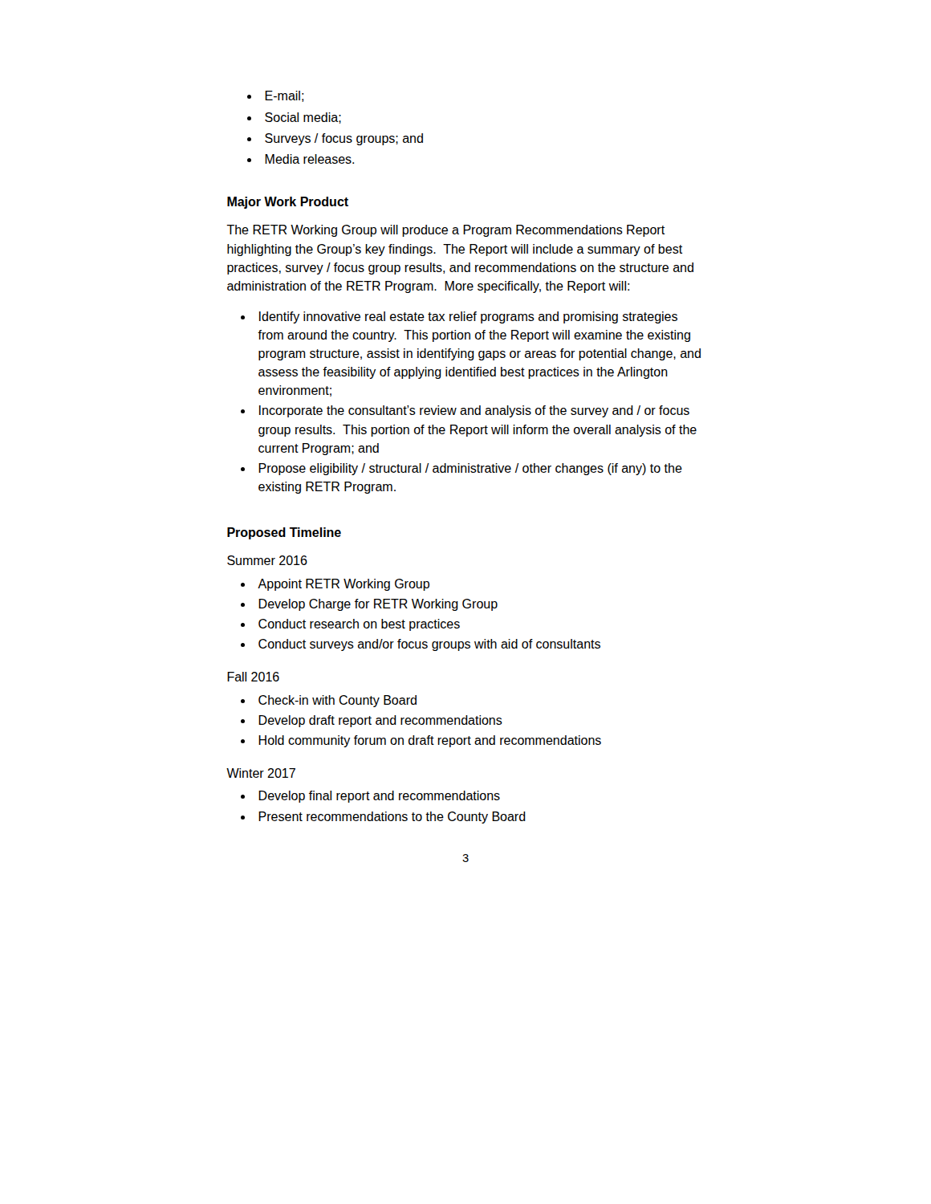E-mail;
Social media;
Surveys / focus groups; and
Media releases.
Major Work Product
The RETR Working Group will produce a Program Recommendations Report highlighting the Group’s key findings. The Report will include a summary of best practices, survey / focus group results, and recommendations on the structure and administration of the RETR Program. More specifically, the Report will:
Identify innovative real estate tax relief programs and promising strategies from around the country. This portion of the Report will examine the existing program structure, assist in identifying gaps or areas for potential change, and assess the feasibility of applying identified best practices in the Arlington environment;
Incorporate the consultant’s review and analysis of the survey and / or focus group results. This portion of the Report will inform the overall analysis of the current Program; and
Propose eligibility / structural / administrative / other changes (if any) to the existing RETR Program.
Proposed Timeline
Summer 2016
Appoint RETR Working Group
Develop Charge for RETR Working Group
Conduct research on best practices
Conduct surveys and/or focus groups with aid of consultants
Fall 2016
Check-in with County Board
Develop draft report and recommendations
Hold community forum on draft report and recommendations
Winter 2017
Develop final report and recommendations
Present recommendations to the County Board
3